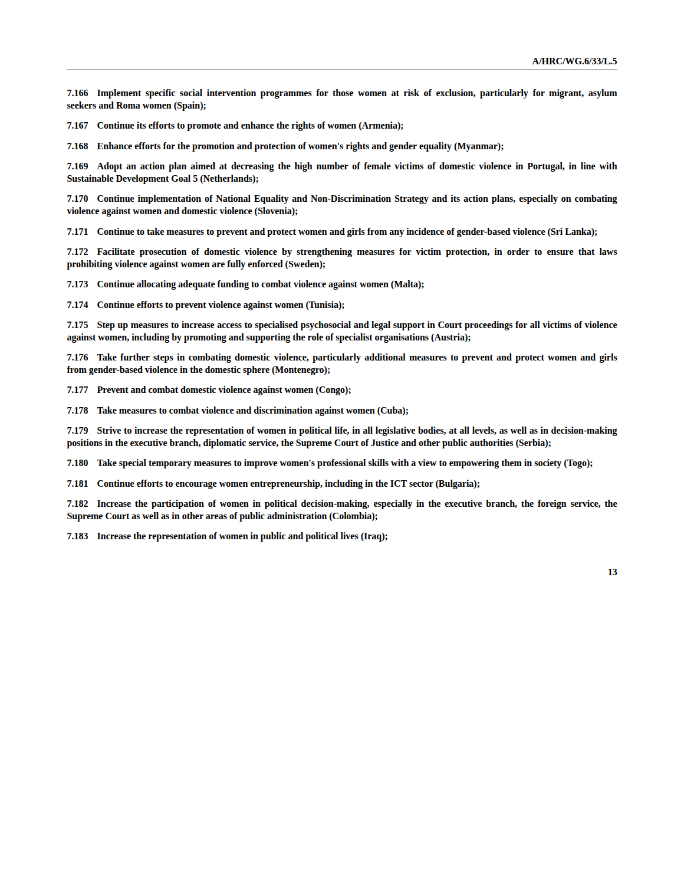A/HRC/WG.6/33/L.5
7.166 Implement specific social intervention programmes for those women at risk of exclusion, particularly for migrant, asylum seekers and Roma women (Spain);
7.167 Continue its efforts to promote and enhance the rights of women (Armenia);
7.168 Enhance efforts for the promotion and protection of women's rights and gender equality (Myanmar);
7.169 Adopt an action plan aimed at decreasing the high number of female victims of domestic violence in Portugal, in line with Sustainable Development Goal 5 (Netherlands);
7.170 Continue implementation of National Equality and Non-Discrimination Strategy and its action plans, especially on combating violence against women and domestic violence (Slovenia);
7.171 Continue to take measures to prevent and protect women and girls from any incidence of gender-based violence (Sri Lanka);
7.172 Facilitate prosecution of domestic violence by strengthening measures for victim protection, in order to ensure that laws prohibiting violence against women are fully enforced (Sweden);
7.173 Continue allocating adequate funding to combat violence against women (Malta);
7.174 Continue efforts to prevent violence against women (Tunisia);
7.175 Step up measures to increase access to specialised psychosocial and legal support in Court proceedings for all victims of violence against women, including by promoting and supporting the role of specialist organisations (Austria);
7.176 Take further steps in combating domestic violence, particularly additional measures to prevent and protect women and girls from gender-based violence in the domestic sphere (Montenegro);
7.177 Prevent and combat domestic violence against women (Congo);
7.178 Take measures to combat violence and discrimination against women (Cuba);
7.179 Strive to increase the representation of women in political life, in all legislative bodies, at all levels, as well as in decision-making positions in the executive branch, diplomatic service, the Supreme Court of Justice and other public authorities (Serbia);
7.180 Take special temporary measures to improve women's professional skills with a view to empowering them in society (Togo);
7.181 Continue efforts to encourage women entrepreneurship, including in the ICT sector (Bulgaria);
7.182 Increase the participation of women in political decision-making, especially in the executive branch, the foreign service, the Supreme Court as well as in other areas of public administration (Colombia);
7.183 Increase the representation of women in public and political lives (Iraq);
13